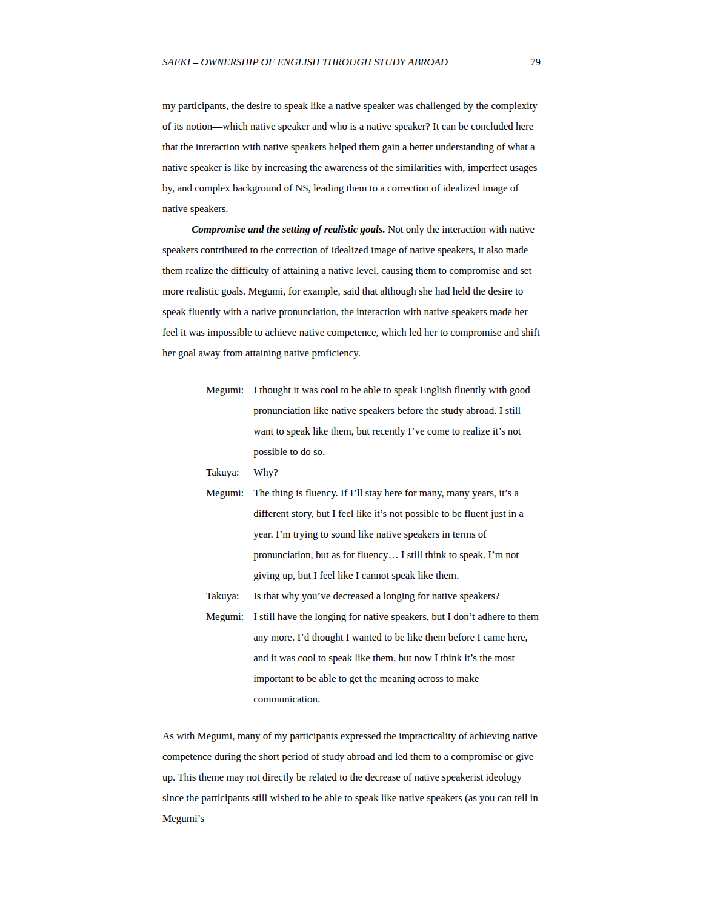SAEKI – OWNERSHIP OF ENGLISH THROUGH STUDY ABROAD 79
my participants, the desire to speak like a native speaker was challenged by the complexity of its notion—which native speaker and who is a native speaker? It can be concluded here that the interaction with native speakers helped them gain a better understanding of what a native speaker is like by increasing the awareness of the similarities with, imperfect usages by, and complex background of NS, leading them to a correction of idealized image of native speakers.
Compromise and the setting of realistic goals. Not only the interaction with native speakers contributed to the correction of idealized image of native speakers, it also made them realize the difficulty of attaining a native level, causing them to compromise and set more realistic goals. Megumi, for example, said that although she had held the desire to speak fluently with a native pronunciation, the interaction with native speakers made her feel it was impossible to achieve native competence, which led her to compromise and shift her goal away from attaining native proficiency.
Megumi:
I thought it was cool to be able to speak English fluently with good pronunciation like native speakers before the study abroad. I still want to speak like them, but recently I’ve come to realize it’s not possible to do so.
Takuya:
Why?
Megumi:
The thing is fluency. If I’ll stay here for many, many years, it’s a different story, but I feel like it’s not possible to be fluent just in a year. I’m trying to sound like native speakers in terms of pronunciation, but as for fluency… I still think to speak. I’m not giving up, but I feel like I cannot speak like them.
Takuya:
Is that why you’ve decreased a longing for native speakers?
Megumi:
I still have the longing for native speakers, but I don’t adhere to them any more. I’d thought I wanted to be like them before I came here, and it was cool to speak like them, but now I think it’s the most important to be able to get the meaning across to make communication.
As with Megumi, many of my participants expressed the impracticality of achieving native competence during the short period of study abroad and led them to a compromise or give up. This theme may not directly be related to the decrease of native speakerist ideology since the participants still wished to be able to speak like native speakers (as you can tell in Megumi’s